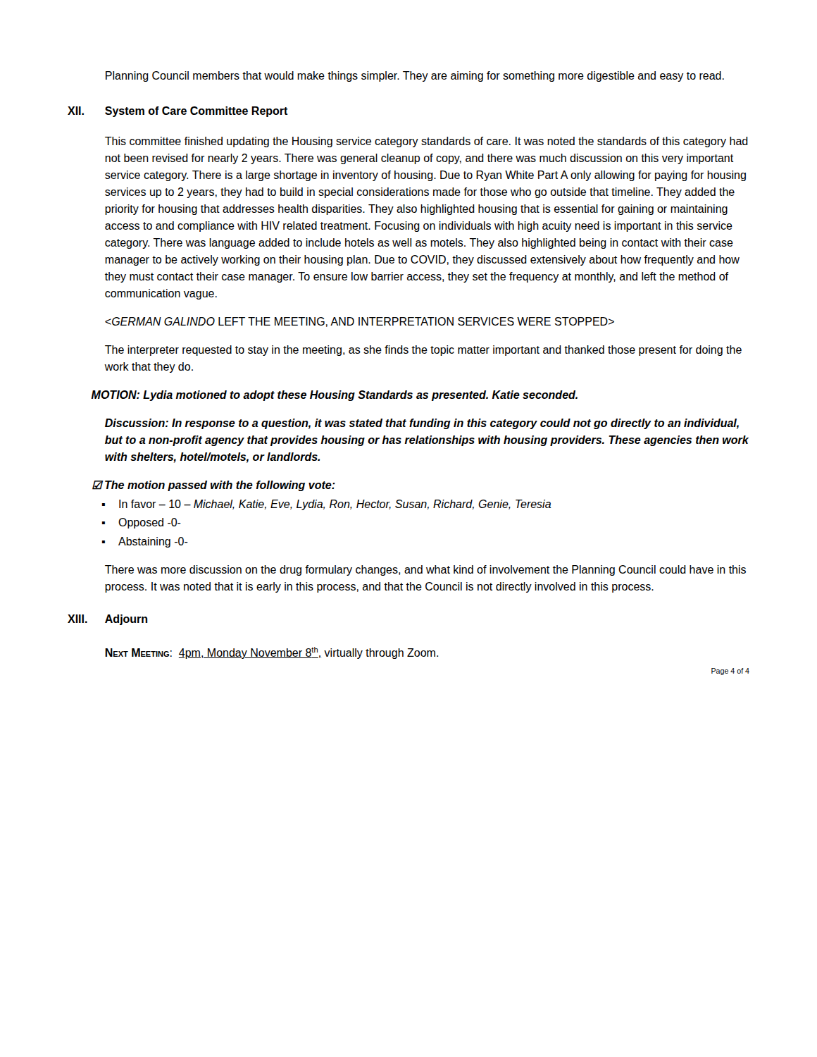Planning Council members that would make things simpler. They are aiming for something more digestible and easy to read.
XII. System of Care Committee Report
This committee finished updating the Housing service category standards of care. It was noted the standards of this category had not been revised for nearly 2 years. There was general cleanup of copy, and there was much discussion on this very important service category. There is a large shortage in inventory of housing. Due to Ryan White Part A only allowing for paying for housing services up to 2 years, they had to build in special considerations made for those who go outside that timeline. They added the priority for housing that addresses health disparities. They also highlighted housing that is essential for gaining or maintaining access to and compliance with HIV related treatment. Focusing on individuals with high acuity need is important in this service category. There was language added to include hotels as well as motels. They also highlighted being in contact with their case manager to be actively working on their housing plan. Due to COVID, they discussed extensively about how frequently and how they must contact their case manager. To ensure low barrier access, they set the frequency at monthly, and left the method of communication vague.
<GERMAN GALINDO LEFT THE MEETING, AND INTERPRETATION SERVICES WERE STOPPED>
The interpreter requested to stay in the meeting, as she finds the topic matter important and thanked those present for doing the work that they do.
MOTION: Lydia motioned to adopt these Housing Standards as presented. Katie seconded.
Discussion: In response to a question, it was stated that funding in this category could not go directly to an individual, but to a non-profit agency that provides housing or has relationships with housing providers. These agencies then work with shelters, hotel/motels, or landlords.
☑ The motion passed with the following vote:
In favor – 10 – Michael, Katie, Eve, Lydia, Ron, Hector, Susan, Richard, Genie, Teresia
Opposed -0-
Abstaining -0-
There was more discussion on the drug formulary changes, and what kind of involvement the Planning Council could have in this process. It was noted that it is early in this process, and that the Council is not directly involved in this process.
XIII. Adjourn
Next Meeting: 4pm, Monday November 8th, virtually through Zoom.
Page 4 of 4